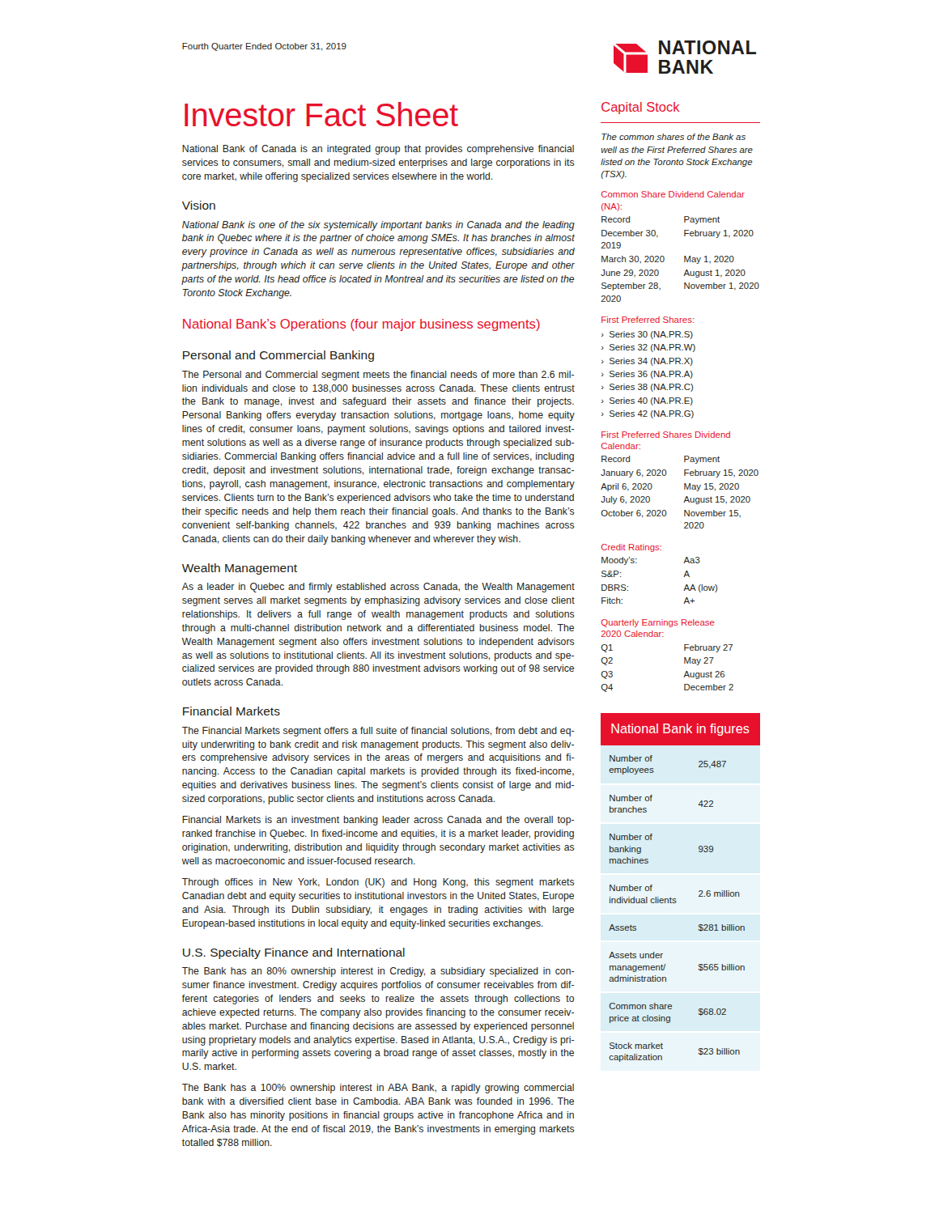Fourth Quarter Ended October 31, 2019
NATIONAL
BANK
Investor Fact Sheet
National Bank of Canada is an integrated group that provides comprehensive financial services to consumers, small and medium-sized enterprises and large corporations in its core market, while offering specialized services elsewhere in the world.
Vision
National Bank is one of the six systemically important banks in Canada and the leading bank in Quebec where it is the partner of choice among SMEs. It has branches in almost every province in Canada as well as numerous representative offices, subsidiaries and partnerships, through which it can serve clients in the United States, Europe and other parts of the world. Its head office is located in Montreal and its securities are listed on the Toronto Stock Exchange.
National Bank’s Operations (four major business segments)
Personal and Commercial Banking
The Personal and Commercial segment meets the financial needs of more than 2.6 million individuals and close to 138,000 businesses across Canada. These clients entrust the Bank to manage, invest and safeguard their assets and finance their projects. Personal Banking offers everyday transaction solutions, mortgage loans, home equity lines of credit, consumer loans, payment solutions, savings options and tailored investment solutions as well as a diverse range of insurance products through specialized subsidiaries. Commercial Banking offers financial advice and a full line of services, including credit, deposit and investment solutions, international trade, foreign exchange transactions, payroll, cash management, insurance, electronic transactions and complementary services. Clients turn to the Bank’s experienced advisors who take the time to understand their specific needs and help them reach their financial goals. And thanks to the Bank’s convenient self-banking channels, 422 branches and 939 banking machines across Canada, clients can do their daily banking whenever and wherever they wish.
Wealth Management
As a leader in Quebec and firmly established across Canada, the Wealth Management segment serves all market segments by emphasizing advisory services and close client relationships. It delivers a full range of wealth management products and solutions through a multi-channel distribution network and a differentiated business model. The Wealth Management segment also offers investment solutions to independent advisors as well as solutions to institutional clients. All its investment solutions, products and specialized services are provided through 880 investment advisors working out of 98 service outlets across Canada.
Financial Markets
The Financial Markets segment offers a full suite of financial solutions, from debt and equity underwriting to bank credit and risk management products. This segment also delivers comprehensive advisory services in the areas of mergers and acquisitions and financing. Access to the Canadian capital markets is provided through its fixed-income, equities and derivatives business lines. The segment’s clients consist of large and mid-sized corporations, public sector clients and institutions across Canada.
Financial Markets is an investment banking leader across Canada and the overall top-ranked franchise in Quebec. In fixed-income and equities, it is a market leader, providing origination, underwriting, distribution and liquidity through secondary market activities as well as macroeconomic and issuer-focused research.
Through offices in New York, London (UK) and Hong Kong, this segment markets Canadian debt and equity securities to institutional investors in the United States, Europe and Asia. Through its Dublin subsidiary, it engages in trading activities with large European-based institutions in local equity and equity-linked securities exchanges.
U.S. Specialty Finance and International
The Bank has an 80% ownership interest in Credigy, a subsidiary specialized in consumer finance investment. Credigy acquires portfolios of consumer receivables from different categories of lenders and seeks to realize the assets through collections to achieve expected returns. The company also provides financing to the consumer receivables market. Purchase and financing decisions are assessed by experienced personnel using proprietary models and analytics expertise. Based in Atlanta, U.S.A., Credigy is primarily active in performing assets covering a broad range of asset classes, mostly in the U.S. market.
The Bank has a 100% ownership interest in ABA Bank, a rapidly growing commercial bank with a diversified client base in Cambodia. ABA Bank was founded in 1996. The Bank also has minority positions in financial groups active in francophone Africa and in Africa-Asia trade. At the end of fiscal 2019, the Bank’s investments in emerging markets totalled $788 million.
Capital Stock
The common shares of the Bank as well as the First Preferred Shares are listed on the Toronto Stock Exchange (TSX).
Common Share Dividend Calendar (NA):
| Record | Payment |
| --- | --- |
| December 30, 2019 | February 1, 2020 |
| March 30, 2020 | May 1, 2020 |
| June 29, 2020 | August 1, 2020 |
| September 28, 2020 | November 1, 2020 |
First Preferred Shares:
Series 30 (NA.PR.S)
Series 32 (NA.PR.W)
Series 34 (NA.PR.X)
Series 36 (NA.PR.A)
Series 38 (NA.PR.C)
Series 40 (NA.PR.E)
Series 42 (NA.PR.G)
First Preferred Shares Dividend Calendar:
| Record | Payment |
| --- | --- |
| January 6, 2020 | February 15, 2020 |
| April 6, 2020 | May 15, 2020 |
| July 6, 2020 | August 15, 2020 |
| October 6, 2020 | November 15, 2020 |
Credit Ratings:
| Moody’s: | Aa3 |
| S&P: | A |
| DBRS: | AA (low) |
| Fitch: | A+ |
Quarterly Earnings Release
2020 Calendar:
| Q1 | February 27 |
| Q2 | May 27 |
| Q3 | August 26 |
| Q4 | December 2 |
National Bank in figures
| Number of employees | 25,487 |
| Number of branches | 422 |
| Number of banking machines | 939 |
| Number of individual clients | 2.6 million |
| Assets | $281 billion |
| Assets under management/ administration | $565 billion |
| Common share price at closing | $68.02 |
| Stock market capitalization | $23 billion |